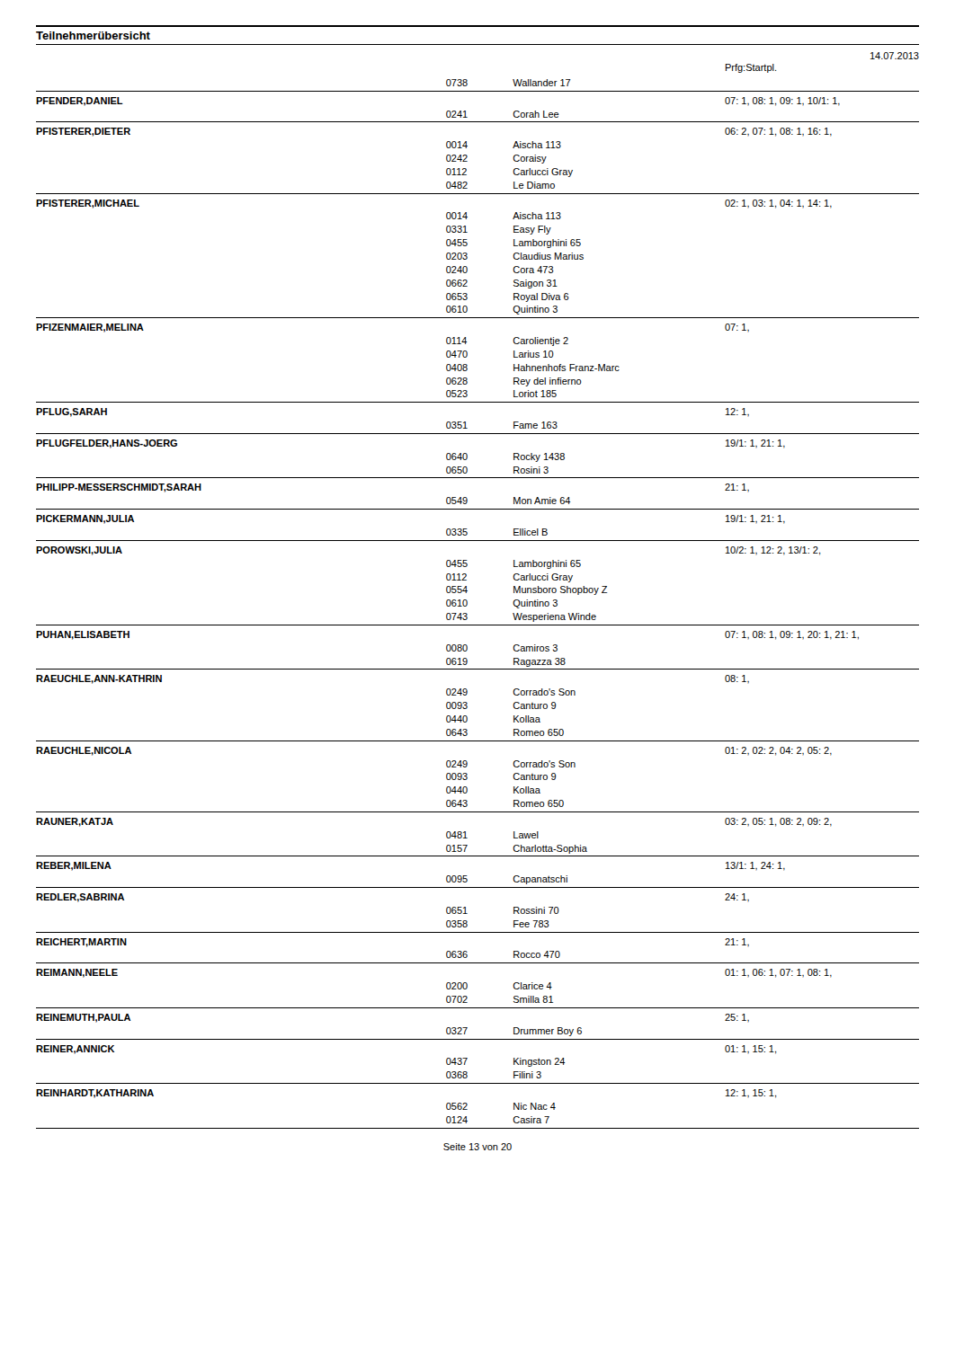Teilnehmerübersicht
14.07.2013
| | | | Prfg:Startpl. |
| | 0738 | Wallander 17 | |
| PFENDER,DANIEL | | | 07: 1, 08: 1, 09: 1, 10/1: 1, |
| | 0241 | Corah Lee | |
| PFISTERER,DIETER | | | 06: 2, 07: 1, 08: 1, 16: 1, |
| | 0014 | Aischa 113 | |
| | 0242 | Coraisy | |
| | 0112 | Carlucci Gray | |
| | 0482 | Le Diamo | |
| PFISTERER,MICHAEL | | | 02: 1, 03: 1, 04: 1, 14: 1, |
| | 0014 | Aischa 113 | |
| | 0331 | Easy Fly | |
| | 0455 | Lamborghini 65 | |
| | 0203 | Claudius Marius | |
| | 0240 | Cora 473 | |
| | 0662 | Saigon 31 | |
| | 0653 | Royal Diva 6 | |
| | 0610 | Quintino 3 | |
| PFIZENMAIER,MELINA | | | 07: 1, |
| | 0114 | Carolientje 2 | |
| | 0470 | Larius 10 | |
| | 0408 | Hahnenhofs Franz-Marc | |
| | 0628 | Rey del infierno | |
| | 0523 | Loriot 185 | |
| PFLUG,SARAH | | | 12: 1, |
| | 0351 | Fame 163 | |
| PFLUGFELDER,HANS-JOERG | | | 19/1: 1, 21: 1, |
| | 0640 | Rocky 1438 | |
| | 0650 | Rosini 3 | |
| PHILIPP-MESSERSCHMIDT,SARAH | | | 21: 1, |
| | 0549 | Mon Amie 64 | |
| PICKERMANN,JULIA | | | 19/1: 1, 21: 1, |
| | 0335 | Ellicel B | |
| POROWSKI,JULIA | | | 10/2: 1, 12: 2, 13/1: 2, |
| | 0455 | Lamborghini 65 | |
| | 0112 | Carlucci Gray | |
| | 0554 | Munsboro Shopboy Z | |
| | 0610 | Quintino 3 | |
| | 0743 | Wesperiena Winde | |
| PUHAN,ELISABETH | | | 07: 1, 08: 1, 09: 1, 20: 1, 21: 1, |
| | 0080 | Camiros 3 | |
| | 0619 | Ragazza 38 | |
| RAEUCHLE,ANN-KATHRIN | | | 08: 1, |
| | 0249 | Corrado's Son | |
| | 0093 | Canturo 9 | |
| | 0440 | Kollaa | |
| | 0643 | Romeo 650 | |
| RAEUCHLE,NICOLA | | | 01: 2, 02: 2, 04: 2, 05: 2, |
| | 0249 | Corrado's Son | |
| | 0093 | Canturo 9 | |
| | 0440 | Kollaa | |
| | 0643 | Romeo 650 | |
| RAUNER,KATJA | | | 03: 2, 05: 1, 08: 2, 09: 2, |
| | 0481 | Lawel | |
| | 0157 | Charlotta-Sophia | |
| REBER,MILENA | | | 13/1: 1, 24: 1, |
| | 0095 | Capanatschi | |
| REDLER,SABRINA | | | 24: 1, |
| | 0651 | Rossini 70 | |
| | 0358 | Fee 783 | |
| REICHERT,MARTIN | | | 21: 1, |
| | 0636 | Rocco 470 | |
| REIMANN,NEELE | | | 01: 1, 06: 1, 07: 1, 08: 1, |
| | 0200 | Clarice 4 | |
| | 0702 | Smilla 81 | |
| REINEMUTH,PAULA | | | 25: 1, |
| | 0327 | Drummer Boy 6 | |
| REINER,ANNICK | | | 01: 1, 15: 1, |
| | 0437 | Kingston 24 | |
| | 0368 | Filini 3 | |
| REINHARDT,KATHARINA | | | 12: 1, 15: 1, |
| | 0562 | Nic Nac 4 | |
| | 0124 | Casira 7 | |
Seite 13 von 20